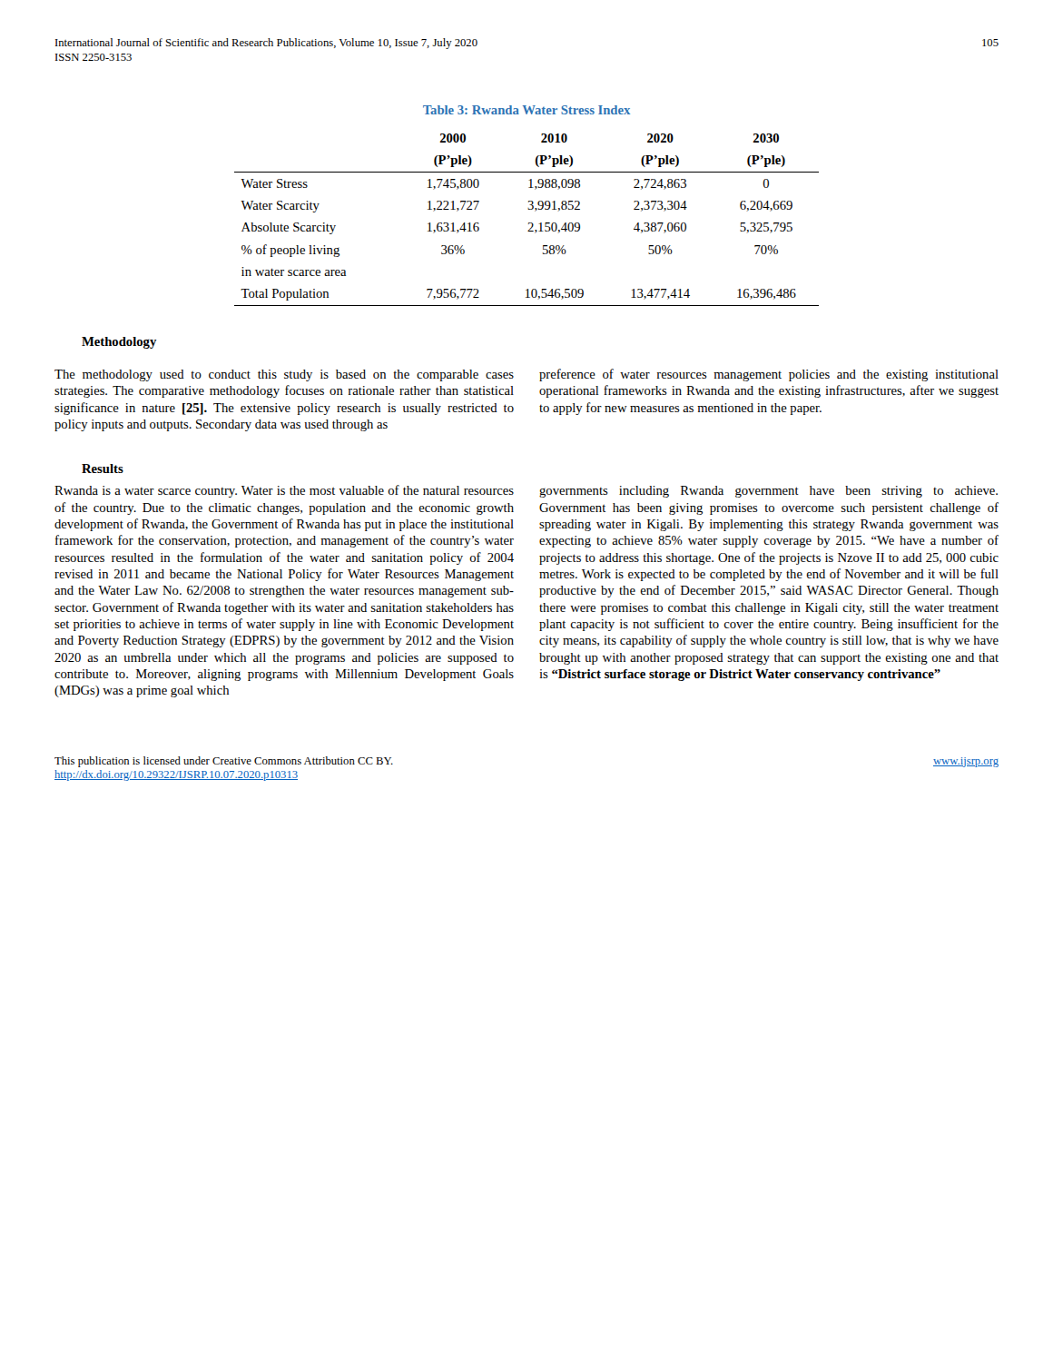International Journal of Scientific and Research Publications, Volume 10, Issue 7, July 2020
ISSN 2250-3153
105
Table 3: Rwanda Water Stress Index
| | 2000 | 2010 | 2020 | 2030 |
| --- | --- | --- | --- | --- |
| | (P’ple) | (P’ple) | (P’ple) | (P’ple) |
| Water Stress | 1,745,800 | 1,988,098 | 2,724,863 | 0 |
| Water Scarcity | 1,221,727 | 3,991,852 | 2,373,304 | 6,204,669 |
| Absolute Scarcity | 1,631,416 | 2,150,409 | 4,387,060 | 5,325,795 |
| % of people living | 36% | 58% | 50% | 70% |
| in water scarce area | | | | |
| Total Population | 7,956,772 | 10,546,509 | 13,477,414 | 16,396,486 |
Methodology
The methodology used to conduct this study is based on the comparable cases strategies. The comparative methodology focuses on rationale rather than statistical significance in nature [25]. The extensive policy research is usually restricted to policy inputs and outputs. Secondary data was used through as
preference of water resources management policies and the existing institutional operational frameworks in Rwanda and the existing infrastructures, after we suggest to apply for new measures as mentioned in the paper.
Results
Rwanda is a water scarce country. Water is the most valuable of the natural resources of the country. Due to the climatic changes, population and the economic growth development of Rwanda, the Government of Rwanda has put in place the institutional framework for the conservation, protection, and management of the country’s water resources resulted in the formulation of the water and sanitation policy of 2004 revised in 2011 and became the National Policy for Water Resources Management and the Water Law No. 62/2008 to strengthen the water resources management sub-sector. Government of Rwanda together with its water and sanitation stakeholders has set priorities to achieve in terms of water supply in line with Economic Development and Poverty Reduction Strategy (EDPRS) by the government by 2012 and the Vision 2020 as an umbrella under which all the programs and policies are supposed to contribute to. Moreover, aligning programs with Millennium Development Goals (MDGs) was a prime goal which
governments including Rwanda government have been striving to achieve. Government has been giving promises to overcome such persistent challenge of spreading water in Kigali. By implementing this strategy Rwanda government was expecting to achieve 85% water supply coverage by 2015. “We have a number of projects to address this shortage. One of the projects is Nzove II to add 25, 000 cubic metres. Work is expected to be completed by the end of November and it will be full productive by the end of December 2015,” said WASAC Director General. Though there were promises to combat this challenge in Kigali city, still the water treatment plant capacity is not sufficient to cover the entire country. Being insufficient for the city means, its capability of supply the whole country is still low, that is why we have brought up with another proposed strategy that can support the existing one and that is “District surface storage or District Water conservancy contrivance”
This publication is licensed under Creative Commons Attribution CC BY.
http://dx.doi.org/10.29322/IJSRP.10.07.2020.p10313
www.ijsrp.org